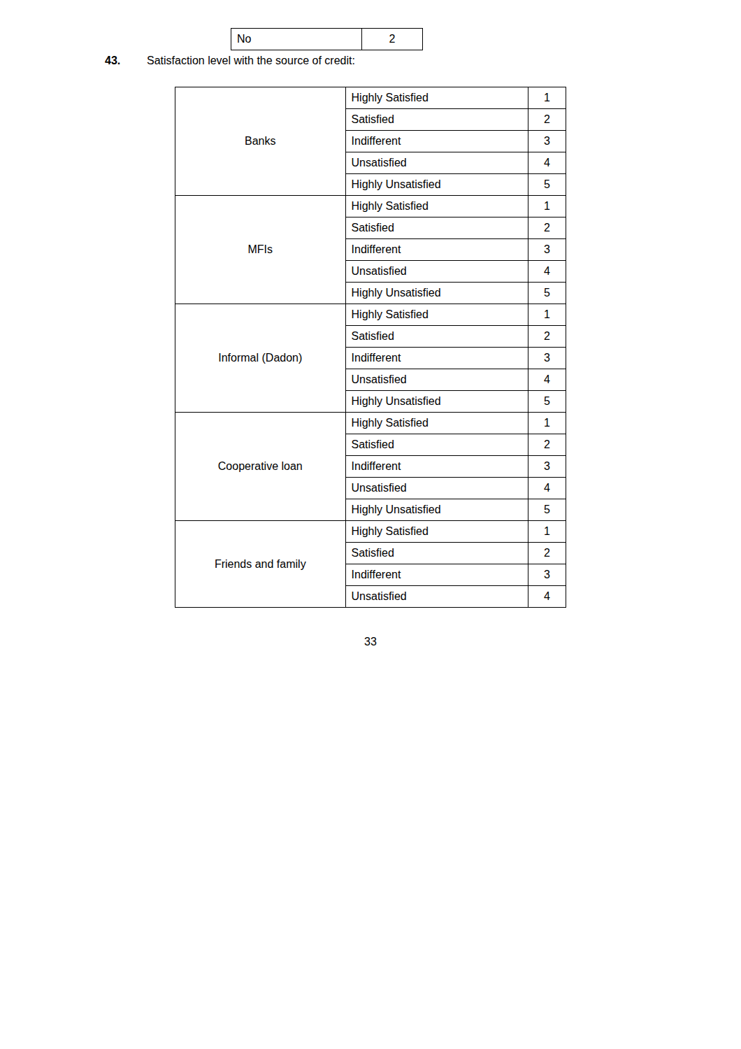| No | 2 |
43. Satisfaction level with the source of credit:
| Banks | Highly Satisfied | 1 |
| Satisfied | 2 |
| Indifferent | 3 |
| Unsatisfied | 4 |
| Highly Unsatisfied | 5 |
| MFIs | Highly Satisfied | 1 |
| Satisfied | 2 |
| Indifferent | 3 |
| Unsatisfied | 4 |
| Highly Unsatisfied | 5 |
| Informal (Dadon) | Highly Satisfied | 1 |
| Satisfied | 2 |
| Indifferent | 3 |
| Unsatisfied | 4 |
| Highly Unsatisfied | 5 |
| Cooperative loan | Highly Satisfied | 1 |
| Satisfied | 2 |
| Indifferent | 3 |
| Unsatisfied | 4 |
| Highly Unsatisfied | 5 |
| Friends and family | Highly Satisfied | 1 |
| Satisfied | 2 |
| Indifferent | 3 |
| Unsatisfied | 4 |
33